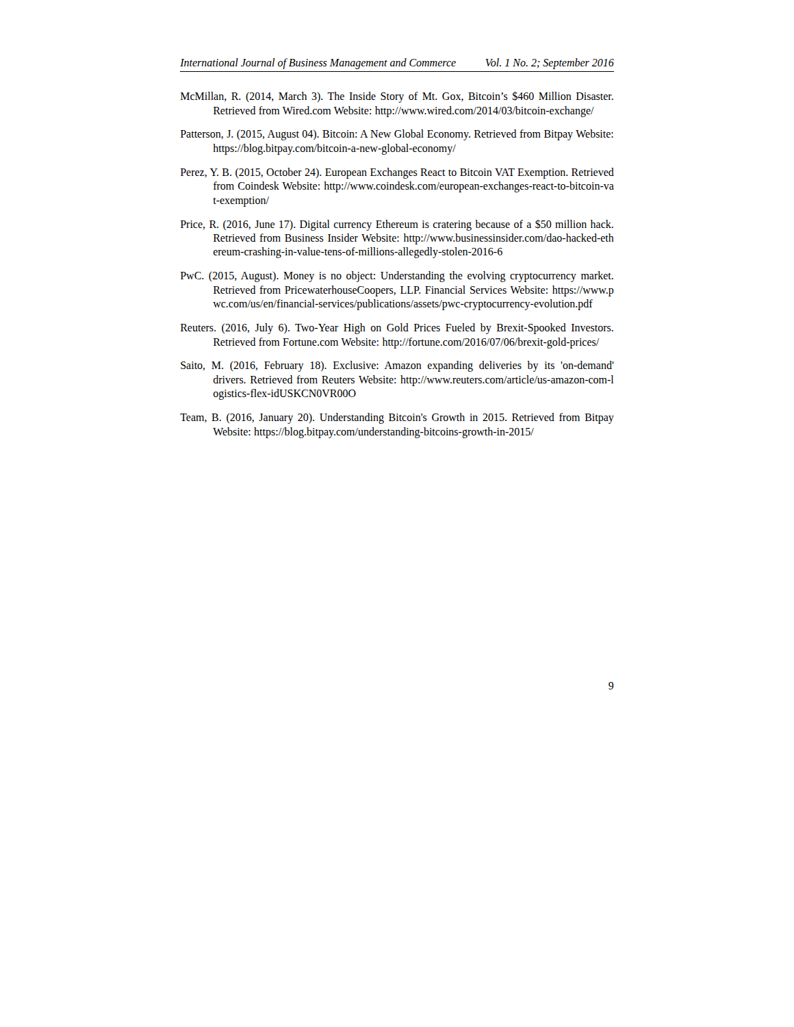International Journal of Business Management and Commerce Vol. 1 No. 2; September 2016
McMillan, R. (2014, March 3). The Inside Story of Mt. Gox, Bitcoin’s $460 Million Disaster. Retrieved from Wired.com Website: http://www.wired.com/2014/03/bitcoin-exchange/
Patterson, J. (2015, August 04). Bitcoin: A New Global Economy. Retrieved from Bitpay Website: https://blog.bitpay.com/bitcoin-a-new-global-economy/
Perez, Y. B. (2015, October 24). European Exchanges React to Bitcoin VAT Exemption. Retrieved from Coindesk Website: http://www.coindesk.com/european-exchanges-react-to-bitcoin-vat-exemption/
Price, R. (2016, June 17). Digital currency Ethereum is cratering because of a $50 million hack. Retrieved from Business Insider Website: http://www.businessinsider.com/dao-hacked-ethereum-crashing-in-value-tens-of-millions-allegedly-stolen-2016-6
PwC. (2015, August). Money is no object: Understanding the evolving cryptocurrency market. Retrieved from PricewaterhouseCoopers, LLP. Financial Services Website: https://www.pwc.com/us/en/financial-services/publications/assets/pwc-cryptocurrency-evolution.pdf
Reuters. (2016, July 6). Two-Year High on Gold Prices Fueled by Brexit-Spooked Investors. Retrieved from Fortune.com Website: http://fortune.com/2016/07/06/brexit-gold-prices/
Saito, M. (2016, February 18). Exclusive: Amazon expanding deliveries by its 'on-demand' drivers. Retrieved from Reuters Website: http://www.reuters.com/article/us-amazon-com-logistics-flex-idUSKCN0VR00O
Team, B. (2016, January 20). Understanding Bitcoin's Growth in 2015. Retrieved from Bitpay Website: https://blog.bitpay.com/understanding-bitcoins-growth-in-2015/
9